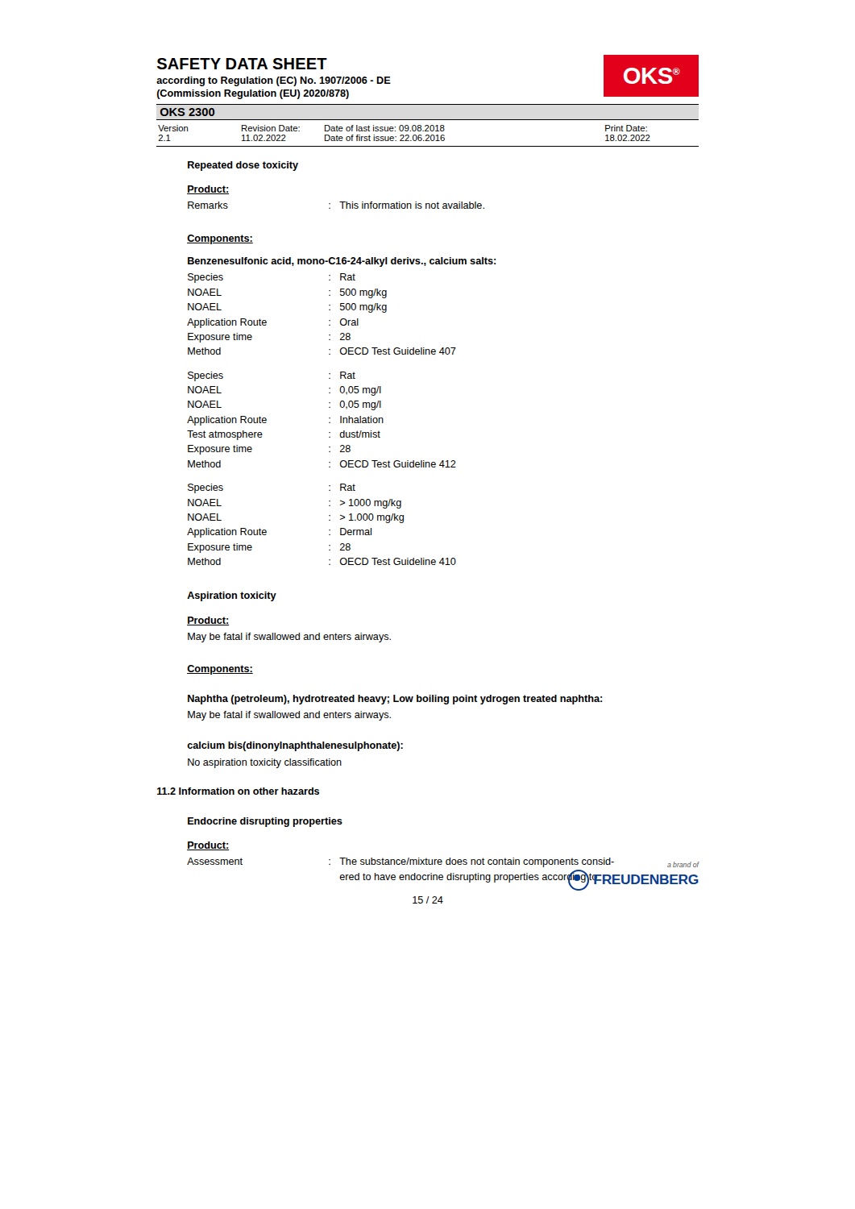SAFETY DATA SHEET
according to Regulation (EC) No. 1907/2006 - DE
(Commission Regulation (EU) 2020/878)
OKS®
OKS 2300
| Version 2.1 | Revision Date: 11.02.2022 | Date of last issue: 09.08.2018 Date of first issue: 22.06.2016 | Print Date: 18.02.2022 |
Repeated dose toxicity
Product:
Remarks
:
This information is not available.
Components:
Benzenesulfonic acid, mono-C16-24-alkyl derivs., calcium salts:
Species
:
Rat
NOAEL
:
500 mg/kg
NOAEL
:
500 mg/kg
Application Route
:
Oral
Exposure time
:
28
Method
:
OECD Test Guideline 407
Species
:
Rat
NOAEL
:
0,05 mg/l
NOAEL
:
0,05 mg/l
Application Route
:
Inhalation
Test atmosphere
:
dust/mist
Exposure time
:
28
Method
:
OECD Test Guideline 412
Species
:
Rat
NOAEL
:
> 1000 mg/kg
NOAEL
:
> 1.000 mg/kg
Application Route
:
Dermal
Exposure time
:
28
Method
:
OECD Test Guideline 410
Aspiration toxicity
Product:
May be fatal if swallowed and enters airways.
Components:
Naphtha (petroleum), hydrotreated heavy; Low boiling point ydrogen treated naphtha:
May be fatal if swallowed and enters airways.
calcium bis(dinonylnaphthalenesulphonate):
No aspiration toxicity classification
11.2 Information on other hazards
Endocrine disrupting properties
Product:
Assessment
:
The substance/mixture does not contain components consid-
ered to have endocrine disrupting properties according to
15 / 24
a brand of
FREUDENBERG